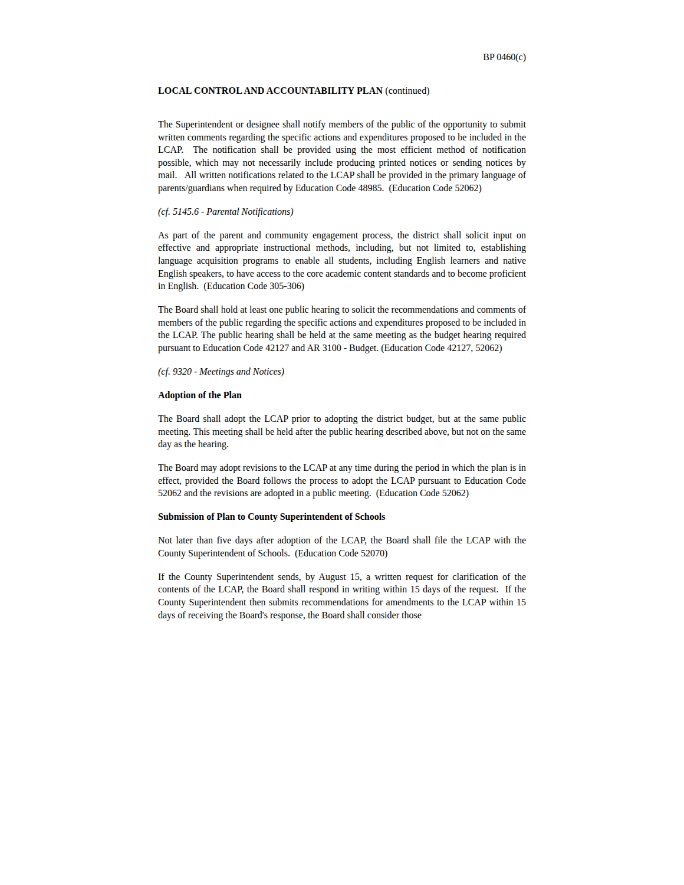BP 0460(c)
Local Control and Accountability Plan (continued)
The Superintendent or designee shall notify members of the public of the opportunity to submit written comments regarding the specific actions and expenditures proposed to be included in the LCAP. The notification shall be provided using the most efficient method of notification possible, which may not necessarily include producing printed notices or sending notices by mail. All written notifications related to the LCAP shall be provided in the primary language of parents/guardians when required by Education Code 48985. (Education Code 52062)
(cf. 5145.6 - Parental Notifications)
As part of the parent and community engagement process, the district shall solicit input on effective and appropriate instructional methods, including, but not limited to, establishing language acquisition programs to enable all students, including English learners and native English speakers, to have access to the core academic content standards and to become proficient in English. (Education Code 305-306)
The Board shall hold at least one public hearing to solicit the recommendations and comments of members of the public regarding the specific actions and expenditures proposed to be included in the LCAP. The public hearing shall be held at the same meeting as the budget hearing required pursuant to Education Code 42127 and AR 3100 - Budget. (Education Code 42127, 52062)
(cf. 9320 - Meetings and Notices)
Adoption of the Plan
The Board shall adopt the LCAP prior to adopting the district budget, but at the same public meeting. This meeting shall be held after the public hearing described above, but not on the same day as the hearing.
The Board may adopt revisions to the LCAP at any time during the period in which the plan is in effect, provided the Board follows the process to adopt the LCAP pursuant to Education Code 52062 and the revisions are adopted in a public meeting. (Education Code 52062)
Submission of Plan to County Superintendent of Schools
Not later than five days after adoption of the LCAP, the Board shall file the LCAP with the County Superintendent of Schools. (Education Code 52070)
If the County Superintendent sends, by August 15, a written request for clarification of the contents of the LCAP, the Board shall respond in writing within 15 days of the request. If the County Superintendent then submits recommendations for amendments to the LCAP within 15 days of receiving the Board's response, the Board shall consider those